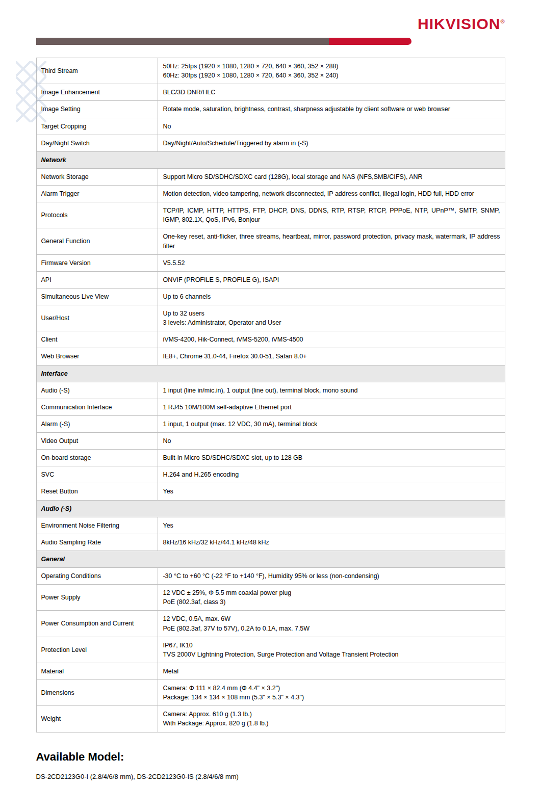HIKVISION®
| Third Stream | 50Hz: 25fps (1920 × 1080, 1280 × 720, 640 × 360, 352 × 288) 60Hz: 30fps (1920 × 1080, 1280 × 720, 640 × 360, 352 × 240) |
| Image Enhancement | BLC/3D DNR/HLC |
| Image Setting | Rotate mode, saturation, brightness, contrast, sharpness adjustable by client software or web browser |
| Target Cropping | No |
| Day/Night Switch | Day/Night/Auto/Schedule/Triggered by alarm in (-S) |
| Network |
| Network Storage | Support Micro SD/SDHC/SDXC card (128G), local storage and NAS (NFS,SMB/CIFS), ANR |
| Alarm Trigger | Motion detection, video tampering, network disconnected, IP address conflict, illegal login, HDD full, HDD error |
| Protocols | TCP/IP, ICMP, HTTP, HTTPS, FTP, DHCP, DNS, DDNS, RTP, RTSP, RTCP, PPPoE, NTP, UPnP™, SMTP, SNMP, IGMP, 802.1X, QoS, IPv6, Bonjour |
| General Function | One-key reset, anti-flicker, three streams, heartbeat, mirror, password protection, privacy mask, watermark, IP address filter |
| Firmware Version | V5.5.52 |
| API | ONVIF (PROFILE S, PROFILE G), ISAPI |
| Simultaneous Live View | Up to 6 channels |
| User/Host | Up to 32 users 3 levels: Administrator, Operator and User |
| Client | iVMS-4200, Hik-Connect, iVMS-5200, iVMS-4500 |
| Web Browser | IE8+, Chrome 31.0-44, Firefox 30.0-51, Safari 8.0+ |
| Interface |
| Audio (-S) | 1 input (line in/mic.in), 1 output (line out), terminal block, mono sound |
| Communication Interface | 1 RJ45 10M/100M self-adaptive Ethernet port |
| Alarm (-S) | 1 input, 1 output (max. 12 VDC, 30 mA), terminal block |
| Video Output | No |
| On-board storage | Built-in Micro SD/SDHC/SDXC slot, up to 128 GB |
| SVC | H.264 and H.265 encoding |
| Reset Button | Yes |
| Audio (-S) |
| Environment Noise Filtering | Yes |
| Audio Sampling Rate | 8kHz/16 kHz/32 kHz/44.1 kHz/48 kHz |
| General |
| Operating Conditions | -30 °C to +60 °C (-22 °F to +140 °F), Humidity 95% or less (non-condensing) |
| Power Supply | 12 VDC ± 25%, Φ 5.5 mm coaxial power plug PoE (802.3af, class 3) |
| Power Consumption and Current | 12 VDC, 0.5A, max. 6W PoE (802.3af, 37V to 57V), 0.2A to 0.1A, max. 7.5W |
| Protection Level | IP67, IK10 TVS 2000V Lightning Protection, Surge Protection and Voltage Transient Protection |
| Material | Metal |
| Dimensions | Camera: Φ 111 × 82.4 mm (Φ 4.4" × 3.2") Package: 134 × 134 × 108 mm (5.3" × 5.3" × 4.3") |
| Weight | Camera: Approx. 610 g (1.3 lb.) With Package: Approx. 820 g (1.8 lb.) |
Available Model:
DS-2CD2123G0-I (2.8/4/6/8 mm), DS-2CD2123G0-IS (2.8/4/6/8 mm)